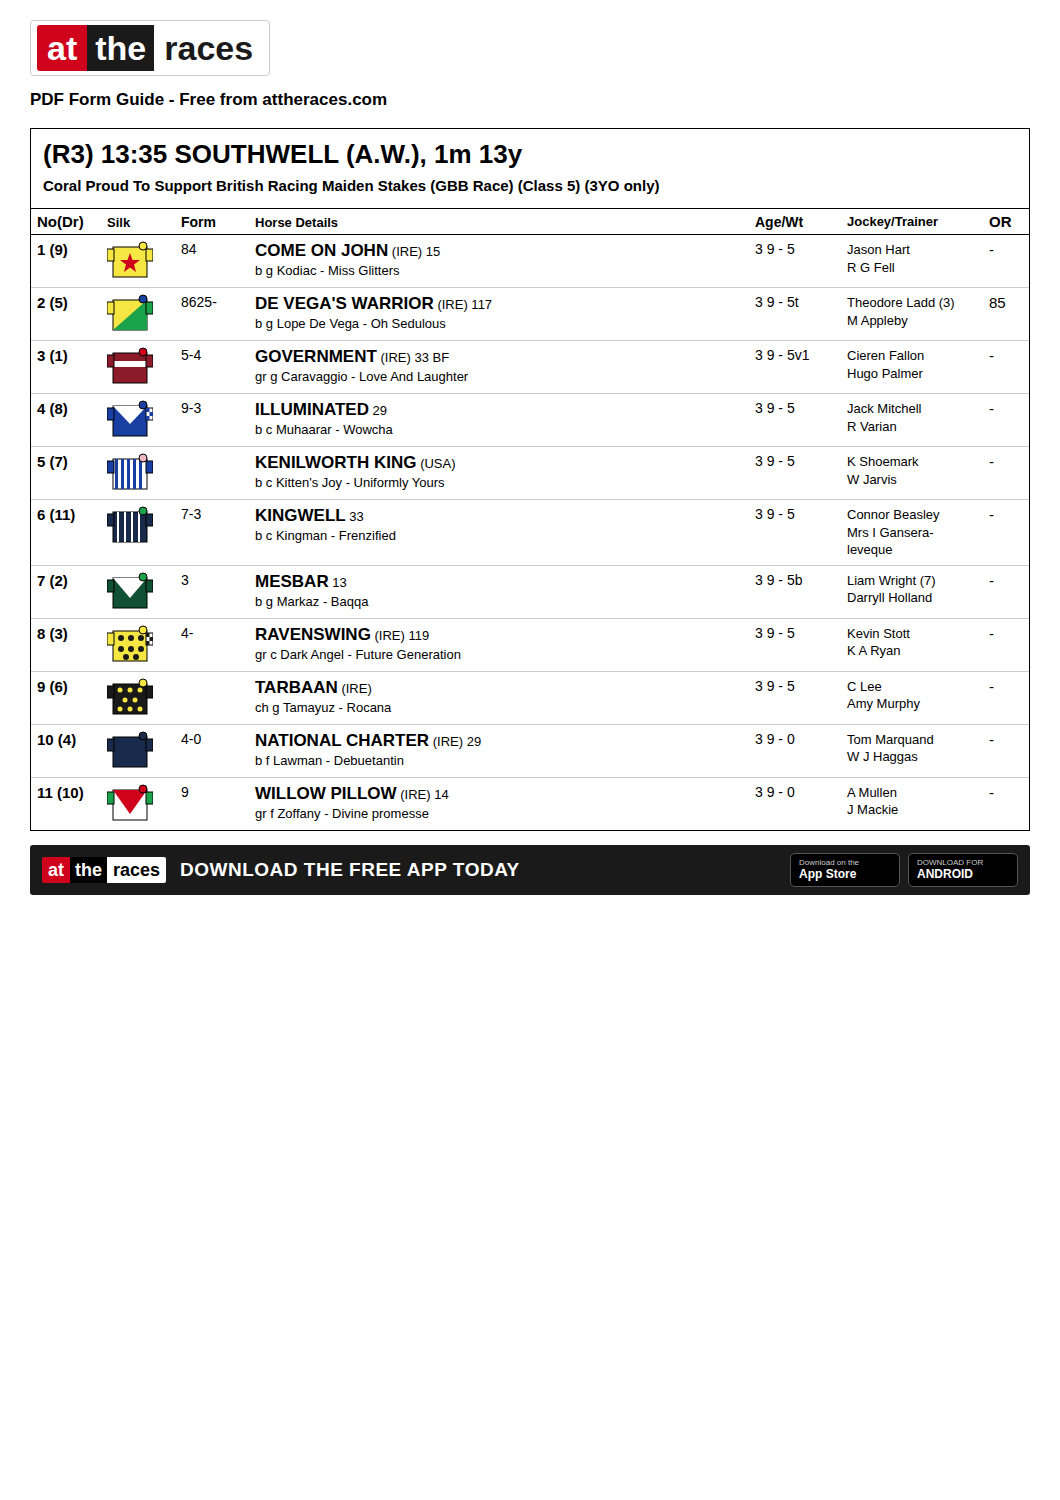at the races
PDF Form Guide - Free from attheraces.com
(R3) 13:35 SOUTHWELL (A.W.), 1m 13y
Coral Proud To Support British Racing Maiden Stakes (GBB Race) (Class 5) (3YO only)
| No(Dr) | Silk | Form | Horse Details | Age/Wt | Jockey/Trainer | OR |
| --- | --- | --- | --- | --- | --- | --- |
| 1 (9) | | 84 | COME ON JOHN (IRE) 15 b g Kodiac - Miss Glitters | 3 9 - 5 | Jason Hart R G Fell | - |
| 2 (5) | | 8625- | DE VEGA'S WARRIOR (IRE) 117 b g Lope De Vega - Oh Sedulous | 3 9 - 5t | Theodore Ladd (3) M Appleby | 85 |
| 3 (1) | | 5-4 | GOVERNMENT (IRE) 33 BF gr g Caravaggio - Love And Laughter | 3 9 - 5v1 | Cieren Fallon Hugo Palmer | - |
| 4 (8) | | 9-3 | ILLUMINATED 29 b c Muhaarar - Wowcha | 3 9 - 5 | Jack Mitchell R Varian | - |
| 5 (7) | | | KENILWORTH KING (USA) b c Kitten's Joy - Uniformly Yours | 3 9 - 5 | K Shoemark W Jarvis | - |
| 6 (11) | | 7-3 | KINGWELL 33 b c Kingman - Frenzified | 3 9 - 5 | Connor Beasley Mrs I Gansera-leveque | - |
| 7 (2) | | 3 | MESBAR 13 b g Markaz - Baqqa | 3 9 - 5b | Liam Wright (7) Darryll Holland | - |
| 8 (3) | | 4- | RAVENSWING (IRE) 119 gr c Dark Angel - Future Generation | 3 9 - 5 | Kevin Stott K A Ryan | - |
| 9 (6) | | | TARBAAN (IRE) ch g Tamayuz - Rocana | 3 9 - 5 | C Lee Amy Murphy | - |
| 10 (4) | | 4-0 | NATIONAL CHARTER (IRE) 29 b f Lawman - Debuetantin | 3 9 - 0 | Tom Marquand W J Haggas | - |
| 11 (10) | | 9 | WILLOW PILLOW (IRE) 14 gr f Zoffany - Divine promesse | 3 9 - 0 | A Mullen J Mackie | - |
at the races
DOWNLOAD THE FREE APP TODAY
Download on the App Store
DOWNLOAD FOR ANDROID